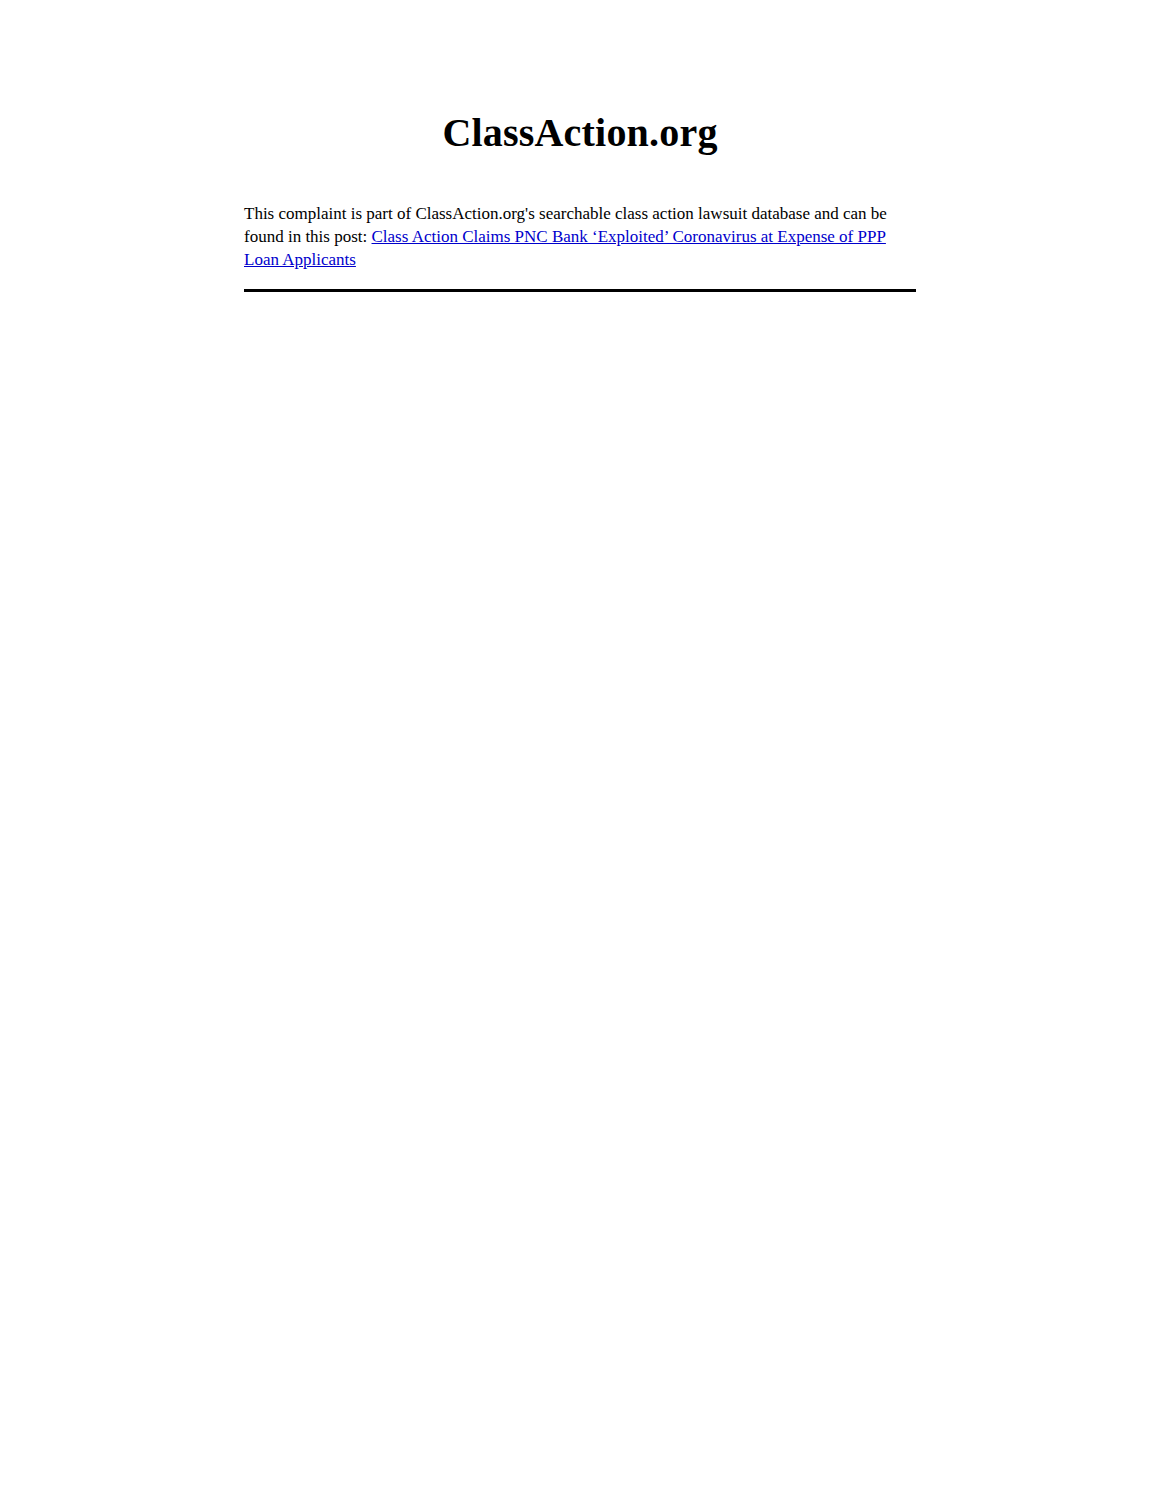ClassAction.org
This complaint is part of ClassAction.org's searchable class action lawsuit database and can be found in this post: Class Action Claims PNC Bank ‘Exploited’ Coronavirus at Expense of PPP Loan Applicants